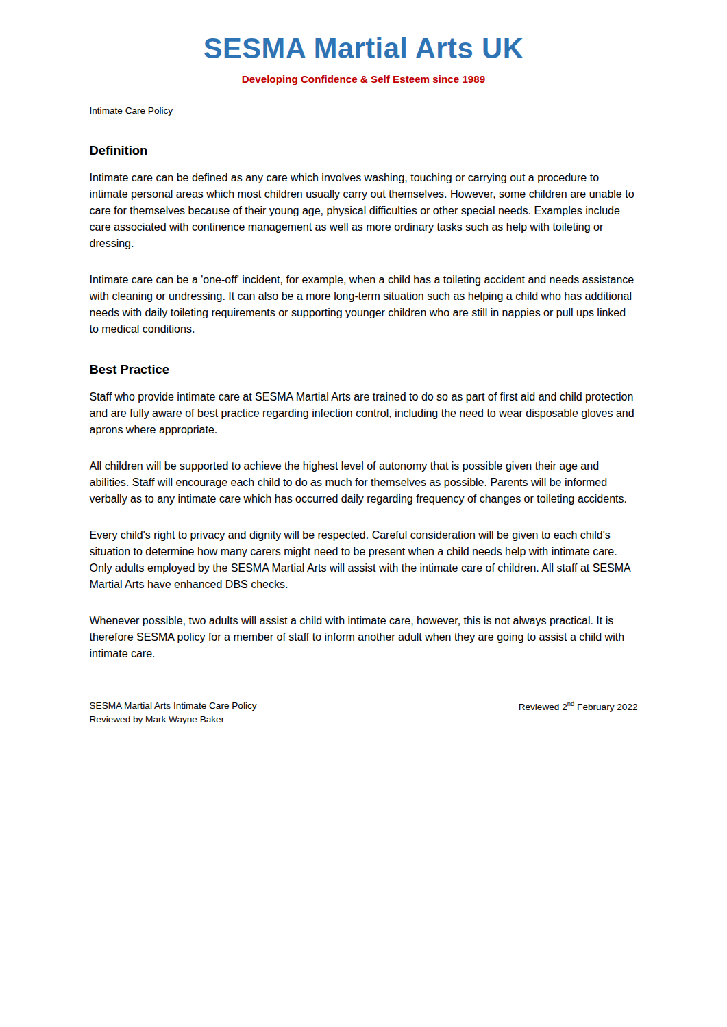SESMA Martial Arts UK
Developing Confidence & Self Esteem since 1989
Intimate Care Policy
Definition
Intimate care can be defined as any care which involves washing, touching or carrying out a procedure to intimate personal areas which most children usually carry out themselves. However, some children are unable to care for themselves because of their young age, physical difficulties or other special needs. Examples include care associated with continence management as well as more ordinary tasks such as help with toileting or dressing.
Intimate care can be a 'one-off' incident, for example, when a child has a toileting accident and needs assistance with cleaning or undressing. It can also be a more long-term situation such as helping a child who has additional needs with daily toileting requirements or supporting younger children who are still in nappies or pull ups linked to medical conditions.
Best Practice
Staff who provide intimate care at SESMA Martial Arts are trained to do so as part of first aid and child protection and are fully aware of best practice regarding infection control, including the need to wear disposable gloves and aprons where appropriate.
All children will be supported to achieve the highest level of autonomy that is possible given their age and abilities. Staff will encourage each child to do as much for themselves as possible. Parents will be informed verbally as to any intimate care which has occurred daily regarding frequency of changes or toileting accidents.
Every child's right to privacy and dignity will be respected. Careful consideration will be given to each child's situation to determine how many carers might need to be present when a child needs help with intimate care. Only adults employed by the SESMA Martial Arts will assist with the intimate care of children. All staff at SESMA Martial Arts have enhanced DBS checks.
Whenever possible, two adults will assist a child with intimate care, however, this is not always practical. It is therefore SESMA policy for a member of staff to inform another adult when they are going to assist a child with intimate care.
SESMA Martial Arts Intimate Care Policy
Reviewed by Mark Wayne Baker
Reviewed 2nd February 2022